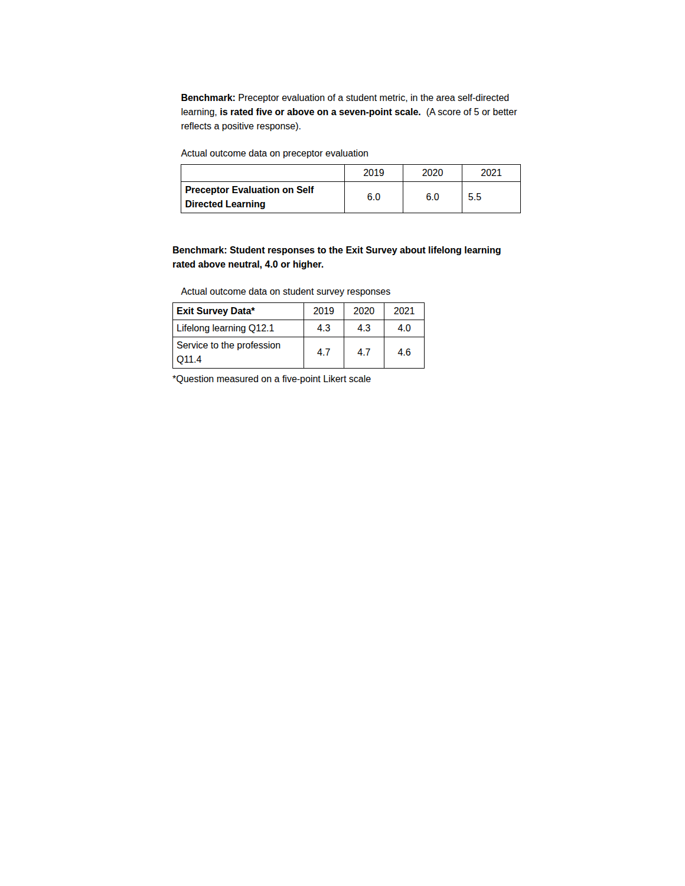Benchmark: Preceptor evaluation of a student metric, in the area self-directed learning, is rated five or above on a seven-point scale. (A score of 5 or better reflects a positive response).
Actual outcome data on preceptor evaluation
| | 2019 | 2020 | 2021 |
| Preceptor Evaluation on Self Directed Learning | 6.0 | 6.0 | 5.5 |
Benchmark: Student responses to the Exit Survey about lifelong learning rated above neutral, 4.0 or higher.
Actual outcome data on student survey responses
| Exit Survey Data* | 2019 | 2020 | 2021 |
| Lifelong learning Q12.1 | 4.3 | 4.3 | 4.0 |
| Service to the profession Q11.4 | 4.7 | 4.7 | 4.6 |
*Question measured on a five-point Likert scale